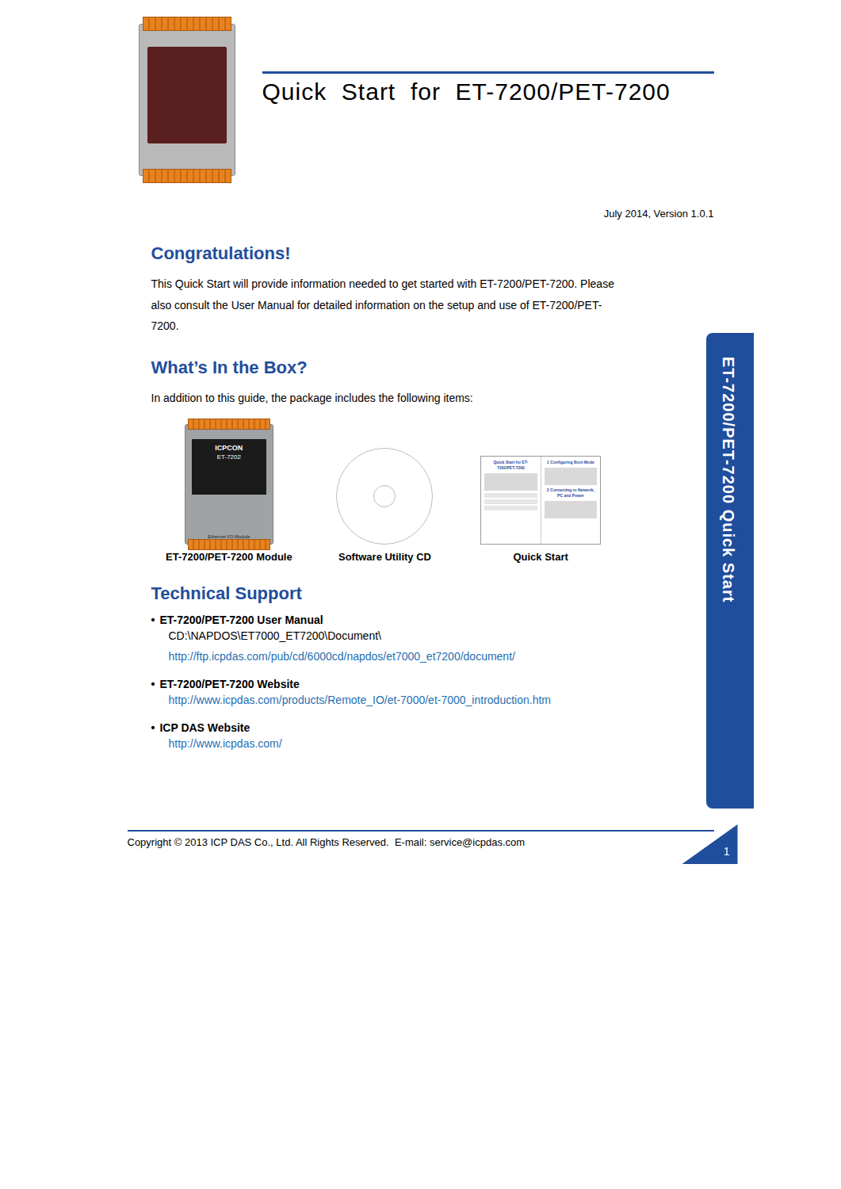Quick Start for ET-7200/PET-7200
July 2014, Version 1.0.1
Congratulations!
This Quick Start will provide information needed to get started with ET-7200/PET-7200. Please also consult the User Manual for detailed information on the setup and use of ET-7200/PET-7200.
What’s In the Box?
In addition to this guide, the package includes the following items:
ICPCON
ET-7202
Ethernet I/O Module
ET-7200/PET-7200 Module
Software Utility CD
Quick Start for ET-7200/PET-7200
1 Configuring Boot Mode
2 Connecting to Network, PC and Power
Quick Start
Technical Support
•ET-7200/PET-7200 User Manual CD:\NAPDOS\ET7000_ET7200\Document\
http://ftp.icpdas.com/pub/cd/6000cd/napdos/et7000_et7200/document/
•ET-7200/PET-7200 Website http://www.icpdas.com/products/Remote_IO/et-7000/et-7000_introduction.htm
•ICP DAS Website http://www.icpdas.com/
ET-7200/PET-7200 Quick Start
Copyright © 2013 ICP DAS Co., Ltd. All Rights Reserved. E-mail: service@icpdas.com
1